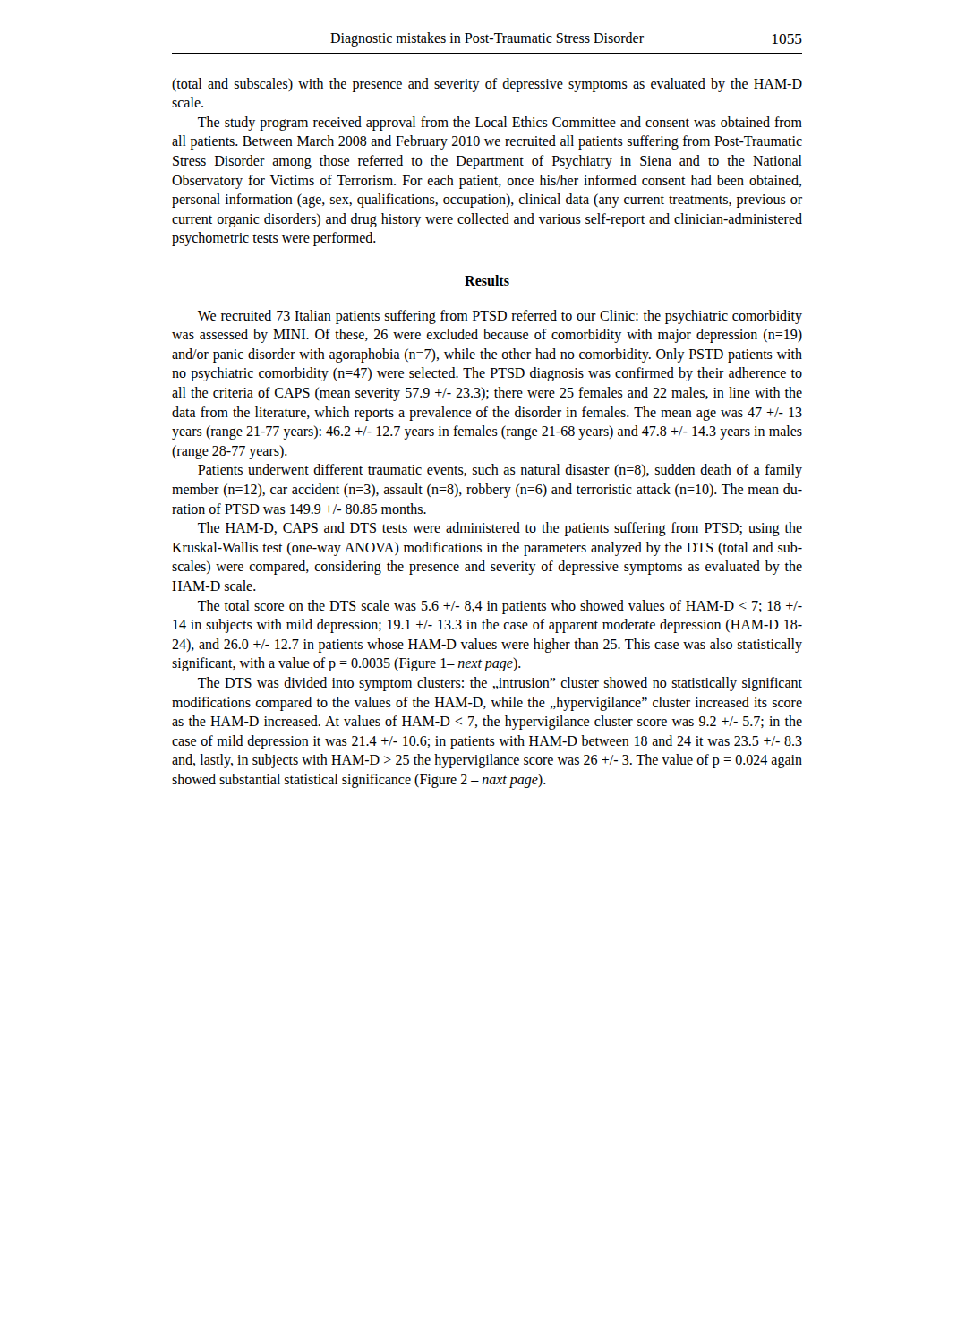Diagnostic mistakes in Post-Traumatic Stress Disorder 1055
(total and subscales) with the presence and severity of depressive symptoms as evaluated by the HAM-D scale.
The study program received approval from the Local Ethics Committee and consent was obtained from all patients. Between March 2008 and February 2010 we recruited all patients suffering from Post-Traumatic Stress Disorder among those referred to the Department of Psychiatry in Siena and to the National Observatory for Victims of Terrorism. For each patient, once his/her informed consent had been obtained, personal information (age, sex, qualifications, occupation), clinical data (any current treatments, previous or current organic disorders) and drug history were collected and various self-report and clinician-administered psychometric tests were performed.
Results
We recruited 73 Italian patients suffering from PTSD referred to our Clinic: the psychiatric comorbidity was assessed by MINI. Of these, 26 were excluded because of comorbidity with major depression (n=19) and/or panic disorder with agoraphobia (n=7), while the other had no comorbidity. Only PSTD patients with no psychiatric comorbidity (n=47) were selected. The PTSD diagnosis was confirmed by their adherence to all the criteria of CAPS (mean severity 57.9 +/- 23.3); there were 25 females and 22 males, in line with the data from the literature, which reports a prevalence of the disorder in females. The mean age was 47 +/- 13 years (range 21-77 years): 46.2 +/- 12.7 years in females (range 21-68 years) and 47.8 +/- 14.3 years in males (range 28-77 years).
Patients underwent different traumatic events, such as natural disaster (n=8), sudden death of a family member (n=12), car accident (n=3), assault (n=8), robbery (n=6) and terroristic attack (n=10). The mean duration of PTSD was 149.9 +/- 80.85 months.
The HAM-D, CAPS and DTS tests were administered to the patients suffering from PTSD; using the Kruskal-Wallis test (one-way ANOVA) modifications in the parameters analyzed by the DTS (total and subscales) were compared, considering the presence and severity of depressive symptoms as evaluated by the HAM-D scale.
The total score on the DTS scale was 5.6 +/- 8,4 in patients who showed values of HAM-D < 7; 18 +/- 14 in subjects with mild depression; 19.1 +/- 13.3 in the case of apparent moderate depression (HAM-D 18-24), and 26.0 +/- 12.7 in patients whose HAM-D values were higher than 25. This case was also statistically significant, with a value of p = 0.0035 (Figure 1– next page).
The DTS was divided into symptom clusters: the „intrusion” cluster showed no statistically significant modifications compared to the values of the HAM-D, while the „hypervigilance” cluster increased its score as the HAM-D increased. At values of HAM-D < 7, the hypervigilance cluster score was 9.2 +/- 5.7; in the case of mild depression it was 21.4 +/- 10.6; in patients with HAM-D between 18 and 24 it was 23.5 +/- 8.3 and, lastly, in subjects with HAM-D > 25 the hypervigilance score was 26 +/- 3. The value of p = 0.024 again showed substantial statistical significance (Figure 2 – naxt page).